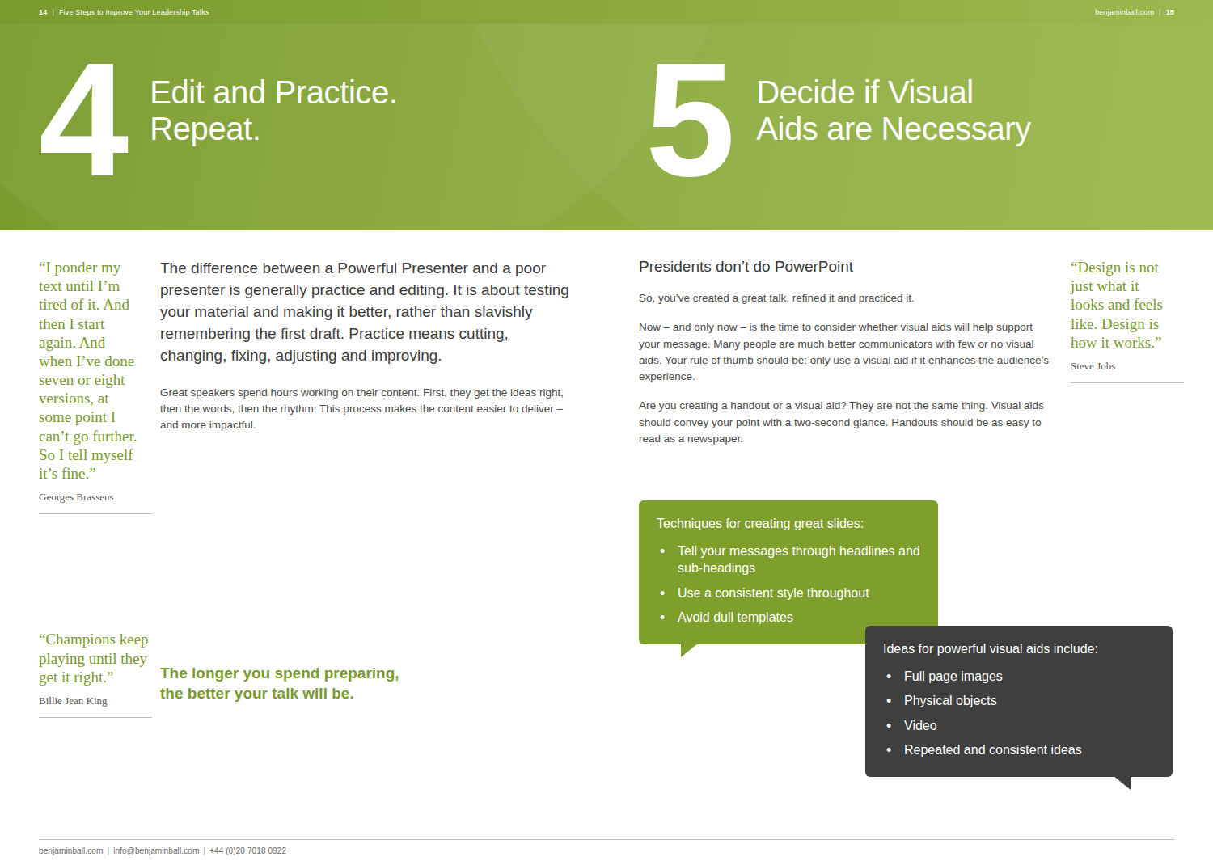14|Five Steps to Improve Your Leadership Talks
benjaminball.com|15
4
Edit and Practice.
Repeat.
5
Decide if Visual
Aids are Necessary
“I ponder my text until I’m tired of it. And then I start again. And when I’ve done seven or eight versions, at some point I can’t go further. So I tell myself it’s fine.”
Georges Brassens
“Champions keep playing until they get it right.”
Billie Jean King
The difference between a Powerful Presenter and a poor presenter is generally practice and editing. It is about testing your material and making it better, rather than slavishly remembering the first draft. Practice means cutting, changing, fixing, adjusting and improving.
Great speakers spend hours working on their content. First, they get the ideas right, then the words, then the rhythm. This process makes the content easier to deliver – and more impactful.
The longer you spend preparing,
the better your talk will be.
Presidents don’t do PowerPoint
So, you’ve created a great talk, refined it and practiced it.
Now – and only now – is the time to consider whether visual aids will help support your message. Many people are much better communicators with few or no visual aids. Your rule of thumb should be: only use a visual aid if it enhances the audience’s experience.
Are you creating a handout or a visual aid? They are not the same thing. Visual aids should convey your point with a two-second glance. Handouts should be as easy to read as a newspaper.
Techniques for creating great slides:
Tell your messages through headlines and sub-headings
Use a consistent style throughout
Avoid dull templates
Ideas for powerful visual aids include:
Full page images
Physical objects
Video
Repeated and consistent ideas
“Design is not just what it looks and feels like. Design is how it works.”
Steve Jobs
benjaminball.com|info@benjaminball.com|+44 (0)20 7018 0922